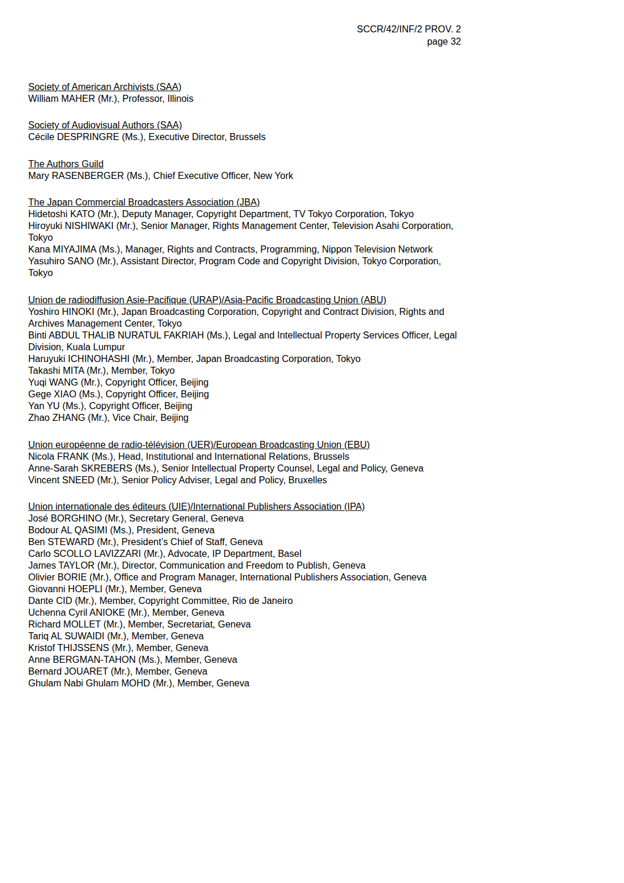SCCR/42/INF/2 PROV. 2
page 32
Society of American Archivists (SAA)
William MAHER (Mr.), Professor, Illinois
Society of Audiovisual Authors (SAA)
Cécile DESPRINGRE (Ms.), Executive Director, Brussels
The Authors Guild
Mary RASENBERGER (Ms.), Chief Executive Officer, New York
The Japan Commercial Broadcasters Association (JBA)
Hidetoshi KATO (Mr.), Deputy Manager, Copyright Department, TV Tokyo Corporation, Tokyo
Hiroyuki NISHIWAKI (Mr.), Senior Manager, Rights Management Center, Television Asahi Corporation, Tokyo
Kana MIYAJIMA (Ms.), Manager, Rights and Contracts, Programming, Nippon Television Network
Yasuhiro SANO (Mr.), Assistant Director, Program Code and Copyright Division, Tokyo Corporation, Tokyo
Union de radiodiffusion Asie-Pacifique (URAP)/Asia-Pacific Broadcasting Union (ABU)
Yoshiro HINOKI (Mr.), Japan Broadcasting Corporation, Copyright and Contract Division, Rights and Archives Management Center, Tokyo
Binti ABDUL THALIB NURATUL FAKRIAH (Ms.), Legal and Intellectual Property Services Officer, Legal Division, Kuala Lumpur
Haruyuki ICHINOHASHI (Mr.), Member, Japan Broadcasting Corporation, Tokyo
Takashi MITA (Mr.), Member, Tokyo
Yuqi WANG (Mr.), Copyright Officer, Beijing
Gege XIAO (Ms.), Copyright Officer, Beijing
Yan YU (Ms.), Copyright Officer, Beijing
Zhao ZHANG (Mr.), Vice Chair, Beijing
Union européenne de radio-télévision (UER)/European Broadcasting Union (EBU)
Nicola FRANK (Ms.), Head, Institutional and International Relations, Brussels
Anne-Sarah SKREBERS (Ms.), Senior Intellectual Property Counsel, Legal and Policy, Geneva
Vincent SNEED (Mr.), Senior Policy Adviser, Legal and Policy, Bruxelles
Union internationale des éditeurs (UIE)/International Publishers Association (IPA)
José BORGHINO (Mr.), Secretary General, Geneva
Bodour AL QASIMI (Ms.), President, Geneva
Ben STEWARD (Mr.), President’s Chief of Staff, Geneva
Carlo SCOLLO LAVIZZARI (Mr.), Advocate, IP Department, Basel
James TAYLOR (Mr.), Director, Communication and Freedom to Publish, Geneva
Olivier BORIE (Mr.), Office and Program Manager, International Publishers Association, Geneva
Giovanni HOEPLI (Mr.), Member, Geneva
Dante CID (Mr.), Member, Copyright Committee, Rio de Janeiro
Uchenna Cyril ANIOKE (Mr.), Member, Geneva
Richard MOLLET (Mr.), Member, Secretariat, Geneva
Tariq AL SUWAIDI (Mr.), Member, Geneva
Kristof THIJSSENS (Mr.), Member, Geneva
Anne BERGMAN-TAHON (Ms.), Member, Geneva
Bernard JOUARET (Mr.), Member, Geneva
Ghulam Nabi Ghulam MOHD (Mr.), Member, Geneva